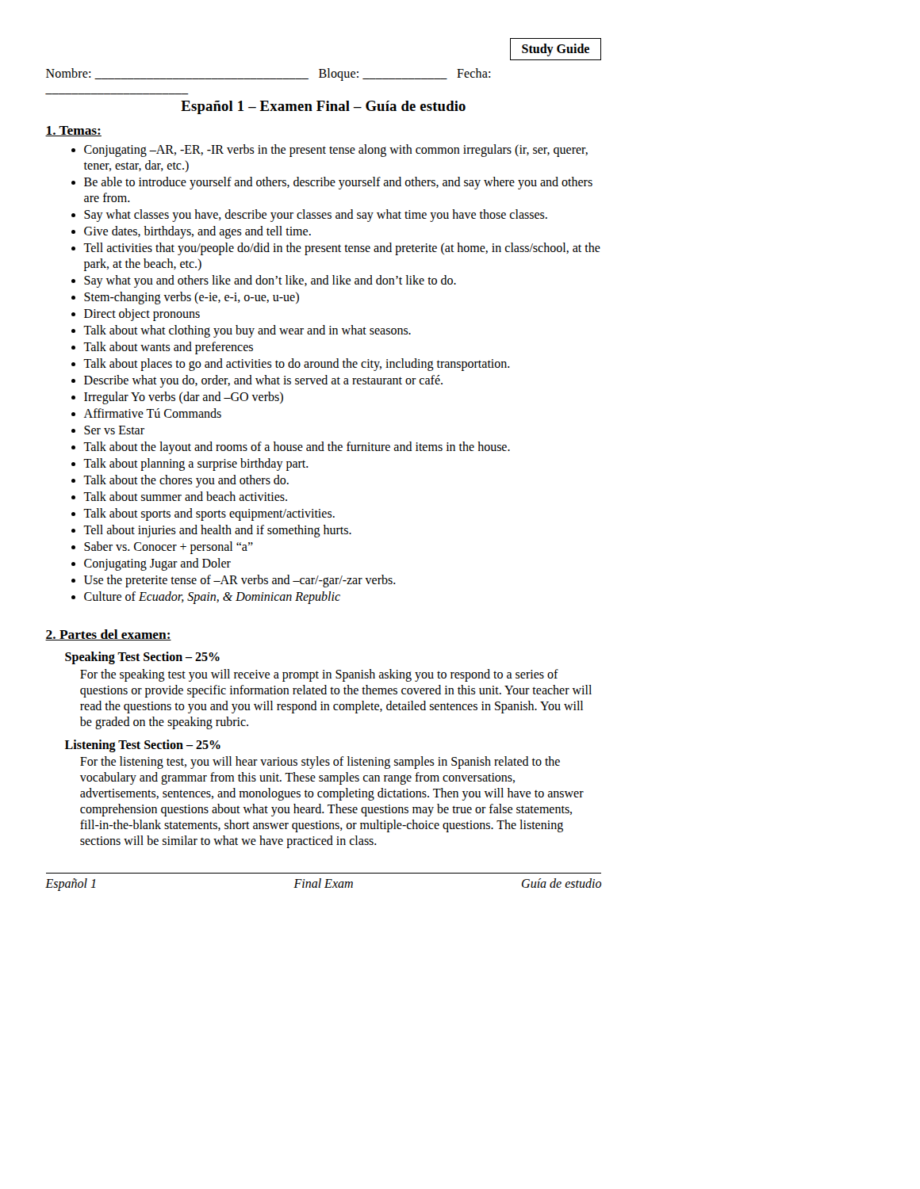Study Guide
Nombre: _________________________________ Bloque: _____________ Fecha: ______________________
Español 1 – Examen Final – Guía de estudio
1. Temas:
Conjugating –AR, -ER, -IR verbs in the present tense along with common irregulars (ir, ser, querer, tener, estar, dar, etc.)
Be able to introduce yourself and others, describe yourself and others, and say where you and others are from.
Say what classes you have, describe your classes and say what time you have those classes.
Give dates, birthdays, and ages and tell time.
Tell activities that you/people do/did in the present tense and preterite (at home, in class/school, at the park, at the beach, etc.)
Say what you and others like and don’t like, and like and don’t like to do.
Stem-changing verbs (e-ie, e-i, o-ue, u-ue)
Direct object pronouns
Talk about what clothing you buy and wear and in what seasons.
Talk about wants and preferences
Talk about places to go and activities to do around the city, including transportation.
Describe what you do, order, and what is served at a restaurant or café.
Irregular Yo verbs (dar and –GO verbs)
Affirmative Tú Commands
Ser vs Estar
Talk about the layout and rooms of a house and the furniture and items in the house.
Talk about planning a surprise birthday part.
Talk about the chores you and others do.
Talk about summer and beach activities.
Talk about sports and sports equipment/activities.
Tell about injuries and health and if something hurts.
Saber vs. Conocer + personal “a”
Conjugating Jugar and Doler
Use the preterite tense of –AR verbs and –car/-gar/-zar verbs.
Culture of Ecuador, Spain, & Dominican Republic
2. Partes del examen:
Speaking Test Section – 25%
For the speaking test you will receive a prompt in Spanish asking you to respond to a series of questions or provide specific information related to the themes covered in this unit. Your teacher will read the questions to you and you will respond in complete, detailed sentences in Spanish. You will be graded on the speaking rubric.
Listening Test Section – 25%
For the listening test, you will hear various styles of listening samples in Spanish related to the vocabulary and grammar from this unit. These samples can range from conversations, advertisements, sentences, and monologues to completing dictations. Then you will have to answer comprehension questions about what you heard. These questions may be true or false statements, fill-in-the-blank statements, short answer questions, or multiple-choice questions. The listening sections will be similar to what we have practiced in class.
Español 1 Final Exam Guía de estudio